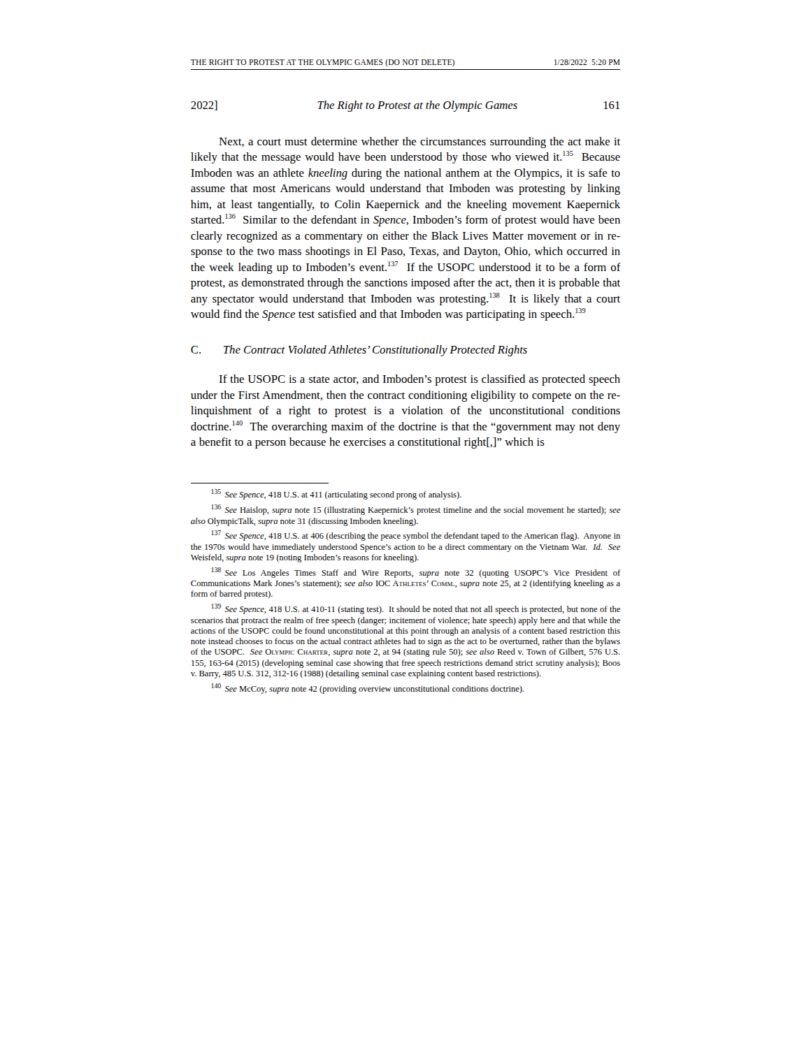The Right to Protest at the Olympic Games (Do Not Delete) 1/28/2022 5:20 PM
2022] The Right to Protest at the Olympic Games 161
Next, a court must determine whether the circumstances surrounding the act make it likely that the message would have been understood by those who viewed it.135 Because Imboden was an athlete kneeling during the national anthem at the Olympics, it is safe to assume that most Americans would understand that Imboden was protesting by linking him, at least tangentially, to Colin Kaepernick and the kneeling movement Kaepernick started.136 Similar to the defendant in Spence, Imboden’s form of protest would have been clearly recognized as a commentary on either the Black Lives Matter movement or in response to the two mass shootings in El Paso, Texas, and Dayton, Ohio, which occurred in the week leading up to Imboden’s event.137 If the USOPC understood it to be a form of protest, as demonstrated through the sanctions imposed after the act, then it is probable that any spectator would understand that Imboden was protesting.138 It is likely that a court would find the Spence test satisfied and that Imboden was participating in speech.139
C. The Contract Violated Athletes’ Constitutionally Protected Rights
If the USOPC is a state actor, and Imboden’s protest is classified as protected speech under the First Amendment, then the contract conditioning eligibility to compete on the relinquishment of a right to protest is a violation of the unconstitutional conditions doctrine.140 The overarching maxim of the doctrine is that the “government may not deny a benefit to a person because he exercises a constitutional right[,]” which is
135 See Spence, 418 U.S. at 411 (articulating second prong of analysis).
136 See Haislop, supra note 15 (illustrating Kaepernick’s protest timeline and the social movement he started); see also OlympicTalk, supra note 31 (discussing Imboden kneeling).
137 See Spence, 418 U.S. at 406 (describing the peace symbol the defendant taped to the American flag). Anyone in the 1970s would have immediately understood Spence’s action to be a direct commentary on the Vietnam War. Id. See Weisfeld, supra note 19 (noting Imboden’s reasons for kneeling).
138 See Los Angeles Times Staff and Wire Reports, supra note 32 (quoting USOPC’s Vice President of Communications Mark Jones’s statement); see also IOC Athletes’ Comm., supra note 25, at 2 (identifying kneeling as a form of barred protest).
139 See Spence, 418 U.S. at 410-11 (stating test). It should be noted that not all speech is protected, but none of the scenarios that protract the realm of free speech (danger; incitement of violence; hate speech) apply here and that while the actions of the USOPC could be found unconstitutional at this point through an analysis of a content based restriction this note instead chooses to focus on the actual contract athletes had to sign as the act to be overturned, rather than the bylaws of the USOPC. See Olympic Charter, supra note 2, at 94 (stating rule 50); see also Reed v. Town of Gilbert, 576 U.S. 155, 163-64 (2015) (developing seminal case showing that free speech restrictions demand strict scrutiny analysis); Boos v. Barry, 485 U.S. 312, 312-16 (1988) (detailing seminal case explaining content based restrictions).
140 See McCoy, supra note 42 (providing overview unconstitutional conditions doctrine).